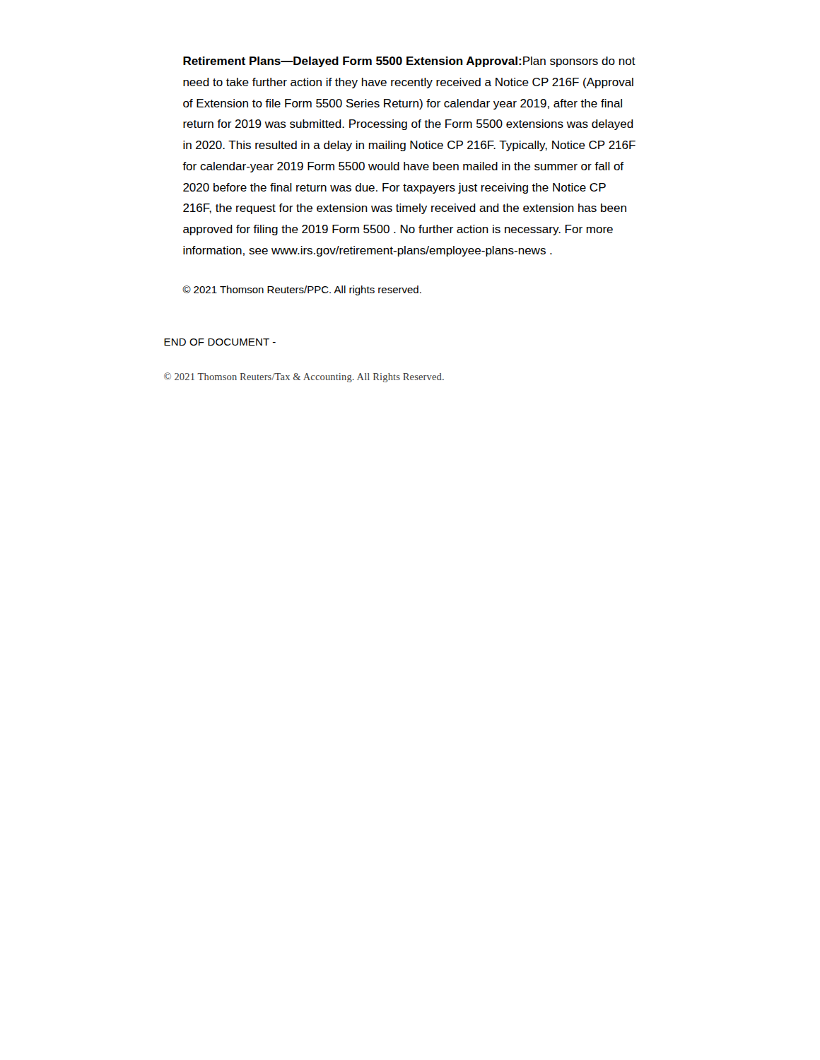Retirement Plans—Delayed Form 5500 Extension Approval: Plan sponsors do not need to take further action if they have recently received a Notice CP 216F (Approval of Extension to file Form 5500 Series Return) for calendar year 2019, after the final return for 2019 was submitted. Processing of the Form 5500 extensions was delayed in 2020. This resulted in a delay in mailing Notice CP 216F. Typically, Notice CP 216F for calendar-year 2019 Form 5500 would have been mailed in the summer or fall of 2020 before the final return was due. For taxpayers just receiving the Notice CP 216F, the request for the extension was timely received and the extension has been approved for filing the 2019 Form 5500 . No further action is necessary. For more information, see www.irs.gov/retirement-plans/employee-plans-news .
© 2021 Thomson Reuters/PPC. All rights reserved.
END OF DOCUMENT -
© 2021 Thomson Reuters/Tax & Accounting. All Rights Reserved.